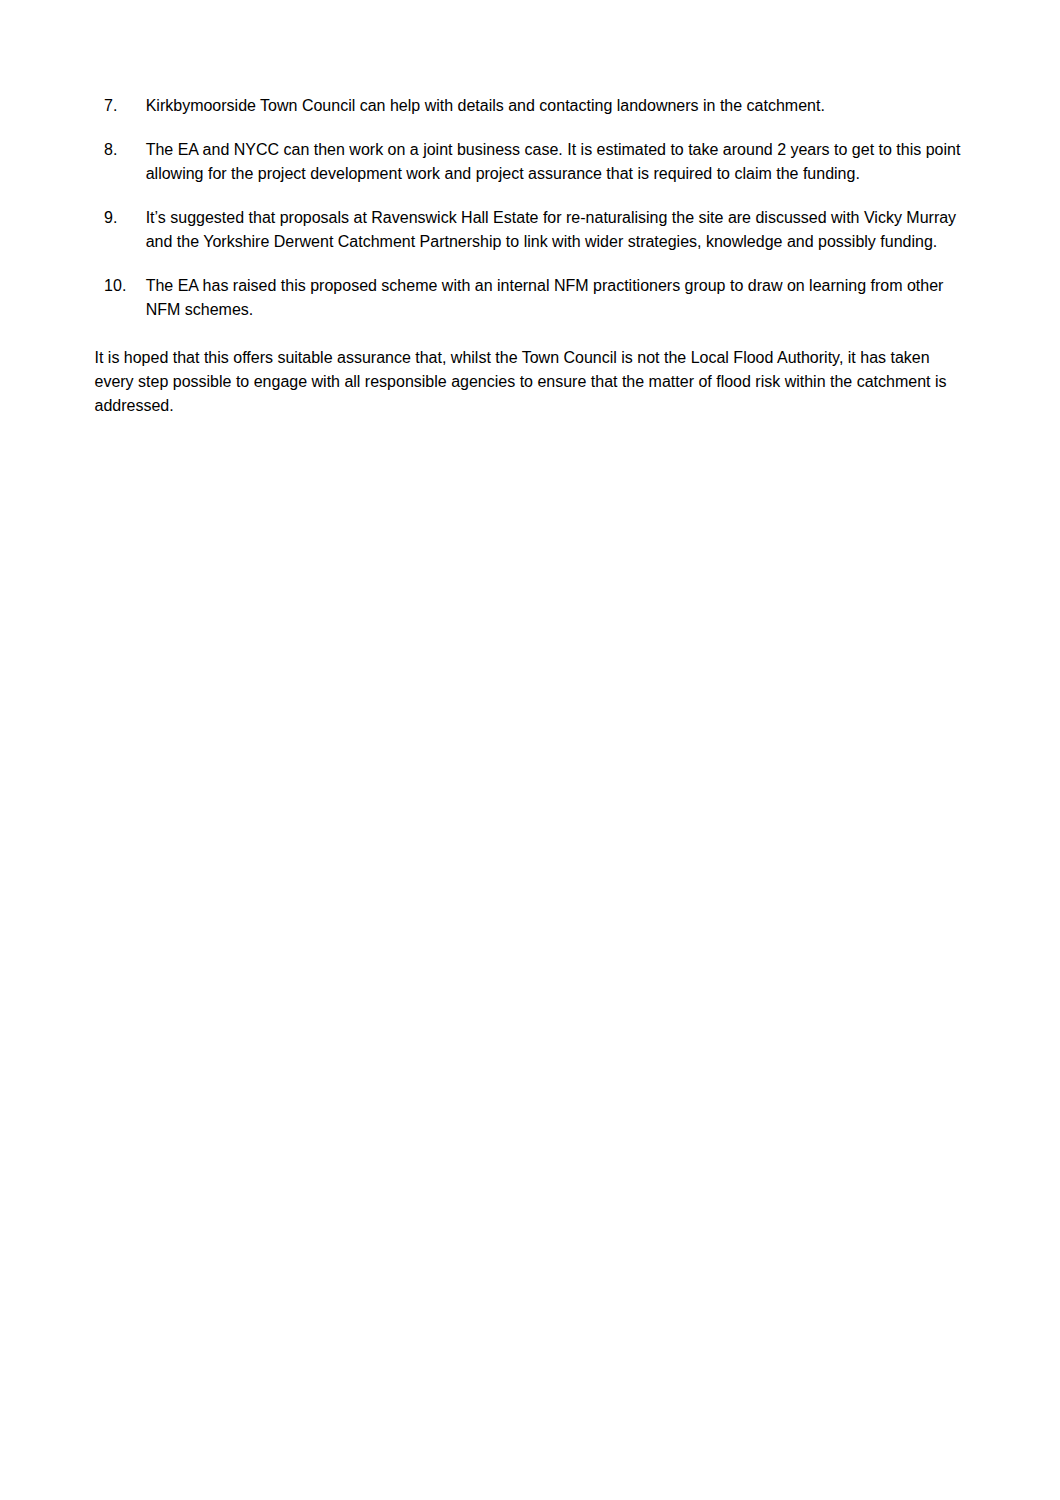7. Kirkbymoorside Town Council can help with details and contacting landowners in the catchment.
8. The EA and NYCC can then work on a joint business case. It is estimated to take around 2 years to get to this point allowing for the project development work and project assurance that is required to claim the funding.
9. It’s suggested that proposals at Ravenswick Hall Estate for re-naturalising the site are discussed with Vicky Murray and the Yorkshire Derwent Catchment Partnership to link with wider strategies, knowledge and possibly funding.
10. The EA has raised this proposed scheme with an internal NFM practitioners group to draw on learning from other NFM schemes.
It is hoped that this offers suitable assurance that, whilst the Town Council is not the Local Flood Authority, it has taken every step possible to engage with all responsible agencies to ensure that the matter of flood risk within the catchment is addressed.